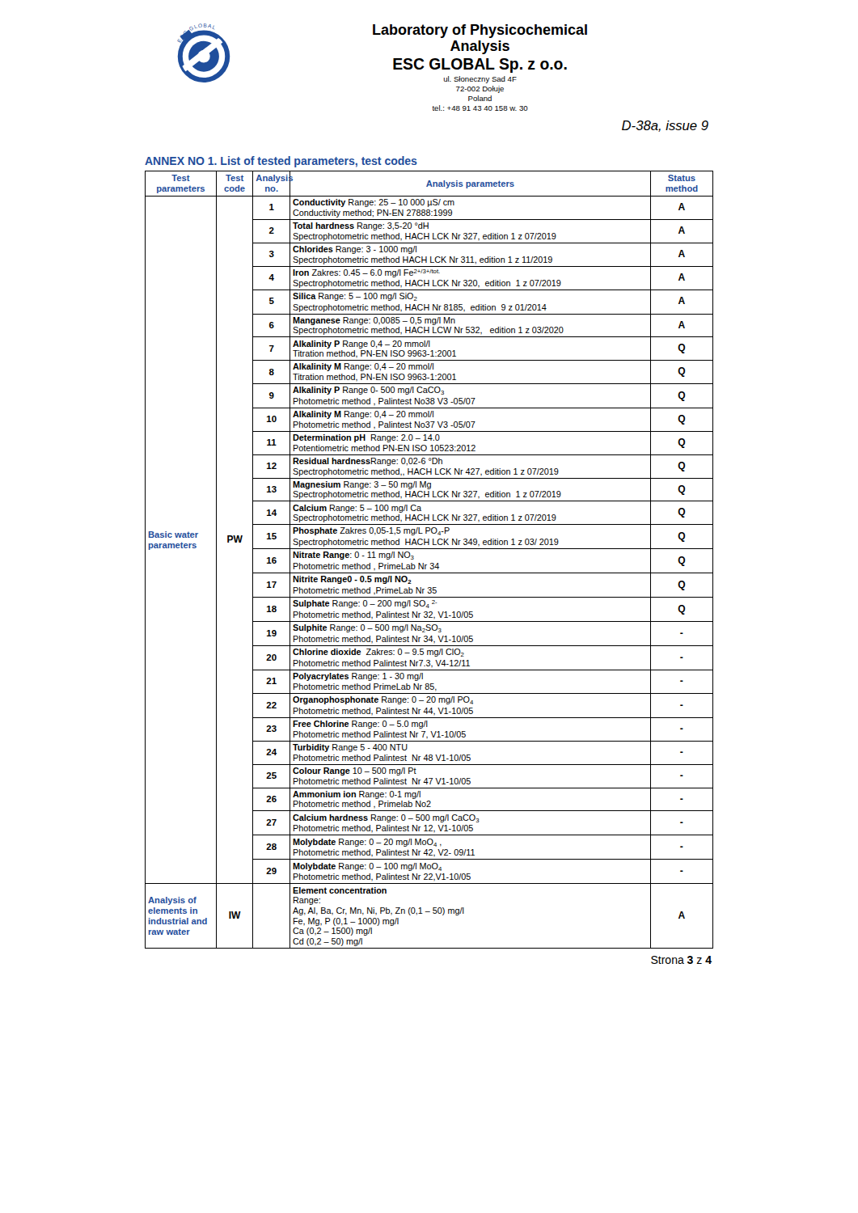ESC GLOBAL
Laboratory of Physicochemical
Analysis
ESC GLOBAL Sp. z o.o.
ul. Słoneczny Sad 4F
72-002 Dołuje
Poland
tel.: +48 91 43 40 158 w. 30
D-38a, issue 9
ANNEX NO 1. List of tested parameters, test codes
| Test parameters | Test code | Analysis no. | Analysis parameters | Status method |
| --- | --- | --- | --- | --- |
| Basic water parameters | PW | 1 | Conductivity Range: 25 – 10 000 µS/ cm Conductivity method; PN-EN 27888:1999 | A |
| 2 | Total hardness Range: 3,5-20 °dH Spectrophotometric method, HACH LCK Nr 327, edition 1 z 07/2019 | A |
| 3 | Chlorides Range: 3 - 1000 mg/l Spectrophotometric method HACH LCK Nr 311, edition 1 z 11/2019 | A |
| 4 | Iron Zakres: 0.45 – 6.0 mg/l Fe 2+/3+/tot. Spectrophotometric method, HACH LCK Nr 320, edition 1 z 07/2019 | A |
| 5 | Silica Range: 5 – 100 mg/l SiO 2 Spectrophotometric method, HACH Nr 8185, edition 9 z 01/2014 | A |
| 6 | Manganese Range: 0,0085 – 0,5 mg/l Mn Spectrophotometric method, HACH LCW Nr 532, edition 1 z 03/2020 | A |
| 7 | Alkalinity P Range 0,4 – 20 mmol/l Titration method, PN-EN ISO 9963-1:2001 | Q |
| 8 | Alkalinity M Range: 0,4 – 20 mmol/l Titration method, PN-EN ISO 9963-1:2001 | Q |
| 9 | Alkalinity P Range 0- 500 mg/l CaCO 3 Photometric method , Palintest No38 V3 -05/07 | Q |
| 10 | Alkalinity M Range: 0,4 – 20 mmol/l Photometric method , Palintest No37 V3 -05/07 | Q |
| 11 | Determination pH Range: 2.0 – 14.0 Potentiometric method PN-EN ISO 10523:2012 | Q |
| 12 | Residual hardness Range: 0,02-6 °Dh Spectrophotometric method,, HACH LCK Nr 427, edition 1 z 07/2019 | Q |
| 13 | Magnesium Range: 3 – 50 mg/l Mg Spectrophotometric method, HACH LCK Nr 327, edition 1 z 07/2019 | Q |
| 14 | Calcium Range: 5 – 100 mg/l Ca Spectrophotometric method, HACH LCK Nr 327, edition 1 z 07/2019 | Q |
| 15 | Phosphate Zakres 0,05-1,5 mg/L PO 4 -P Spectrophotometric method HACH LCK Nr 349, edition 1 z 03/ 2019 | Q |
| 16 | Nitrate Range : 0 - 11 mg/l NO 3 Photometric method , PrimeLab Nr 34 | Q |
| 17 | Nitrite Range0 - 0.5 mg/l NO 2 Photometric method ,PrimeLab Nr 35 | Q |
| 18 | Sulphate Range: 0 – 200 mg/l SO 4 2- Photometric method, Palintest Nr 32, V1-10/05 | Q |
| 19 | Sulphite Range: 0 – 500 mg/l Na 2 SO 3 Photometric method, Palintest Nr 34, V1-10/05 | - |
| 20 | Chlorine dioxide Zakres: 0 – 9.5 mg/l ClO 2 Photometric method Palintest Nr7.3, V4-12/11 | - |
| 21 | Polyacrylates Range: 1 - 30 mg/l Photometric method PrimeLab Nr 85, | - |
| 22 | Organophosphonate Range: 0 – 20 mg/l PO 4 Photometric method, Palintest Nr 44, V1-10/05 | - |
| 23 | Free Chlorine Range: 0 – 5.0 mg/l Photometric method Palintest Nr 7, V1-10/05 | - |
| 24 | Turbidity Range 5 - 400 NTU Photometric method Palintest Nr 48 V1-10/05 | - |
| 25 | Colour Range 10 – 500 mg/l Pt Photometric method Palintest Nr 47 V1-10/05 | - |
| 26 | Ammonium ion Range: 0-1 mg/l Photometric method , Primelab No2 | - |
| 27 | Calcium hardness Range: 0 – 500 mg/l CaCO 3 Photometric method, Palintest Nr 12, V1-10/05 | - |
| 28 | Molybdate Range: 0 – 20 mg/l MoO 4 , Photometric method, Palintest Nr 42, V2- 09/11 | - |
| 29 | Molybdate Range: 0 – 100 mg/l MoO 4 Photometric method, Palintest Nr 22,V1-10/05 | - |
| Analysis of elements in industrial and raw water | IW | | Element concentration Range: Ag, Al, Ba, Cr, Mn, Ni, Pb, Zn (0,1 – 50) mg/l Fe, Mg, P (0,1 – 1000) mg/l Ca (0,2 – 1500) mg/l Cd (0,2 – 50) mg/l | A |
Strona 3 z 4